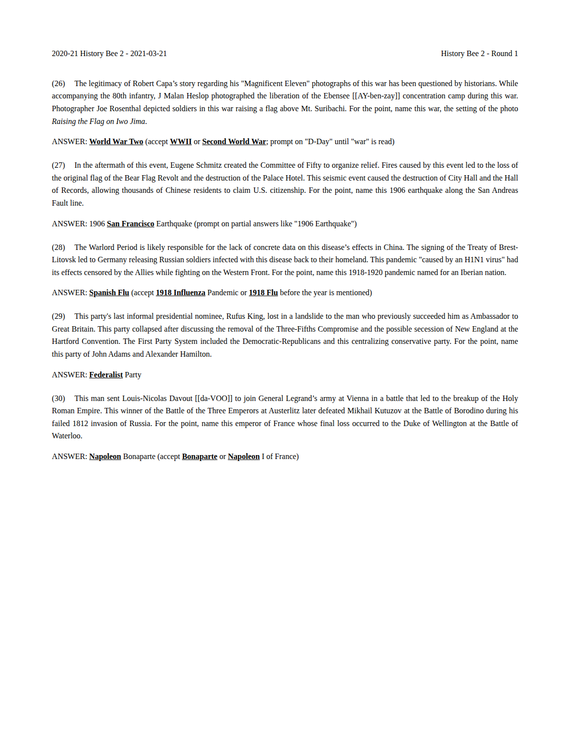2020-21 History Bee 2 - 2021-03-21 History Bee 2 - Round 1
(26) The legitimacy of Robert Capa’s story regarding his "Magnificent Eleven" photographs of this war has been questioned by historians. While accompanying the 80th infantry, J Malan Heslop photographed the liberation of the Ebensee [[AY-ben-zay]] concentration camp during this war. Photographer Joe Rosenthal depicted soldiers in this war raising a flag above Mt. Suribachi. For the point, name this war, the setting of the photo Raising the Flag on Iwo Jima.
ANSWER: World War Two (accept WWII or Second World War; prompt on "D-Day" until "war" is read)
(27) In the aftermath of this event, Eugene Schmitz created the Committee of Fifty to organize relief. Fires caused by this event led to the loss of the original flag of the Bear Flag Revolt and the destruction of the Palace Hotel. This seismic event caused the destruction of City Hall and the Hall of Records, allowing thousands of Chinese residents to claim U.S. citizenship. For the point, name this 1906 earthquake along the San Andreas Fault line.
ANSWER: 1906 San Francisco Earthquake (prompt on partial answers like "1906 Earthquake")
(28) The Warlord Period is likely responsible for the lack of concrete data on this disease’s effects in China. The signing of the Treaty of Brest-Litovsk led to Germany releasing Russian soldiers infected with this disease back to their homeland. This pandemic "caused by an H1N1 virus" had its effects censored by the Allies while fighting on the Western Front. For the point, name this 1918-1920 pandemic named for an Iberian nation.
ANSWER: Spanish Flu (accept 1918 Influenza Pandemic or 1918 Flu before the year is mentioned)
(29) This party's last informal presidential nominee, Rufus King, lost in a landslide to the man who previously succeeded him as Ambassador to Great Britain. This party collapsed after discussing the removal of the Three-Fifths Compromise and the possible secession of New England at the Hartford Convention. The First Party System included the Democratic-Republicans and this centralizing conservative party. For the point, name this party of John Adams and Alexander Hamilton.
ANSWER: Federalist Party
(30) This man sent Louis-Nicolas Davout [[da-VOO]] to join General Legrand’s army at Vienna in a battle that led to the breakup of the Holy Roman Empire. This winner of the Battle of the Three Emperors at Austerlitz later defeated Mikhail Kutuzov at the Battle of Borodino during his failed 1812 invasion of Russia. For the point, name this emperor of France whose final loss occurred to the Duke of Wellington at the Battle of Waterloo.
ANSWER: Napoleon Bonaparte (accept Bonaparte or Napoleon I of France)